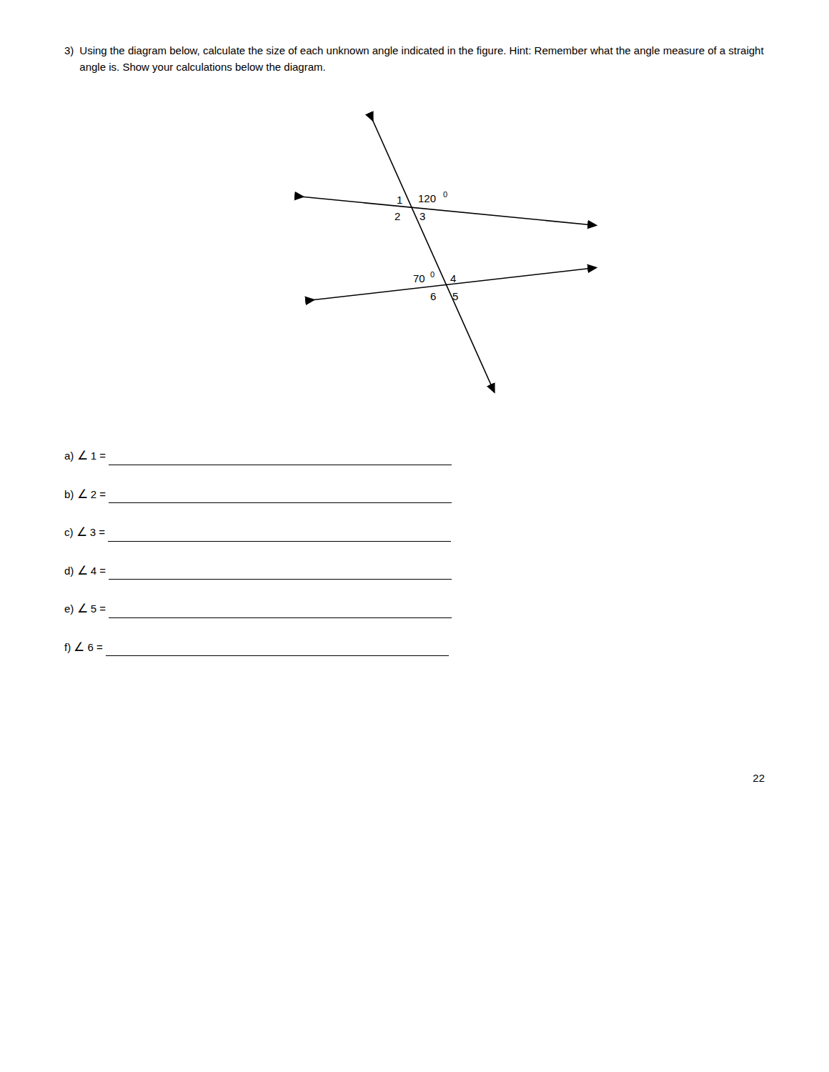3) Using the diagram below, calculate the size of each unknown angle indicated in the figure. Hint: Remember what the angle measure of a straight angle is. Show your calculations below the diagram.
1 120 0 2 3 70 0 4 6 5
a) ∠ 1 =
b) ∠ 2 =
c) ∠ 3 =
d) ∠ 4 =
e) ∠ 5 =
f) ∠ 6 =
22